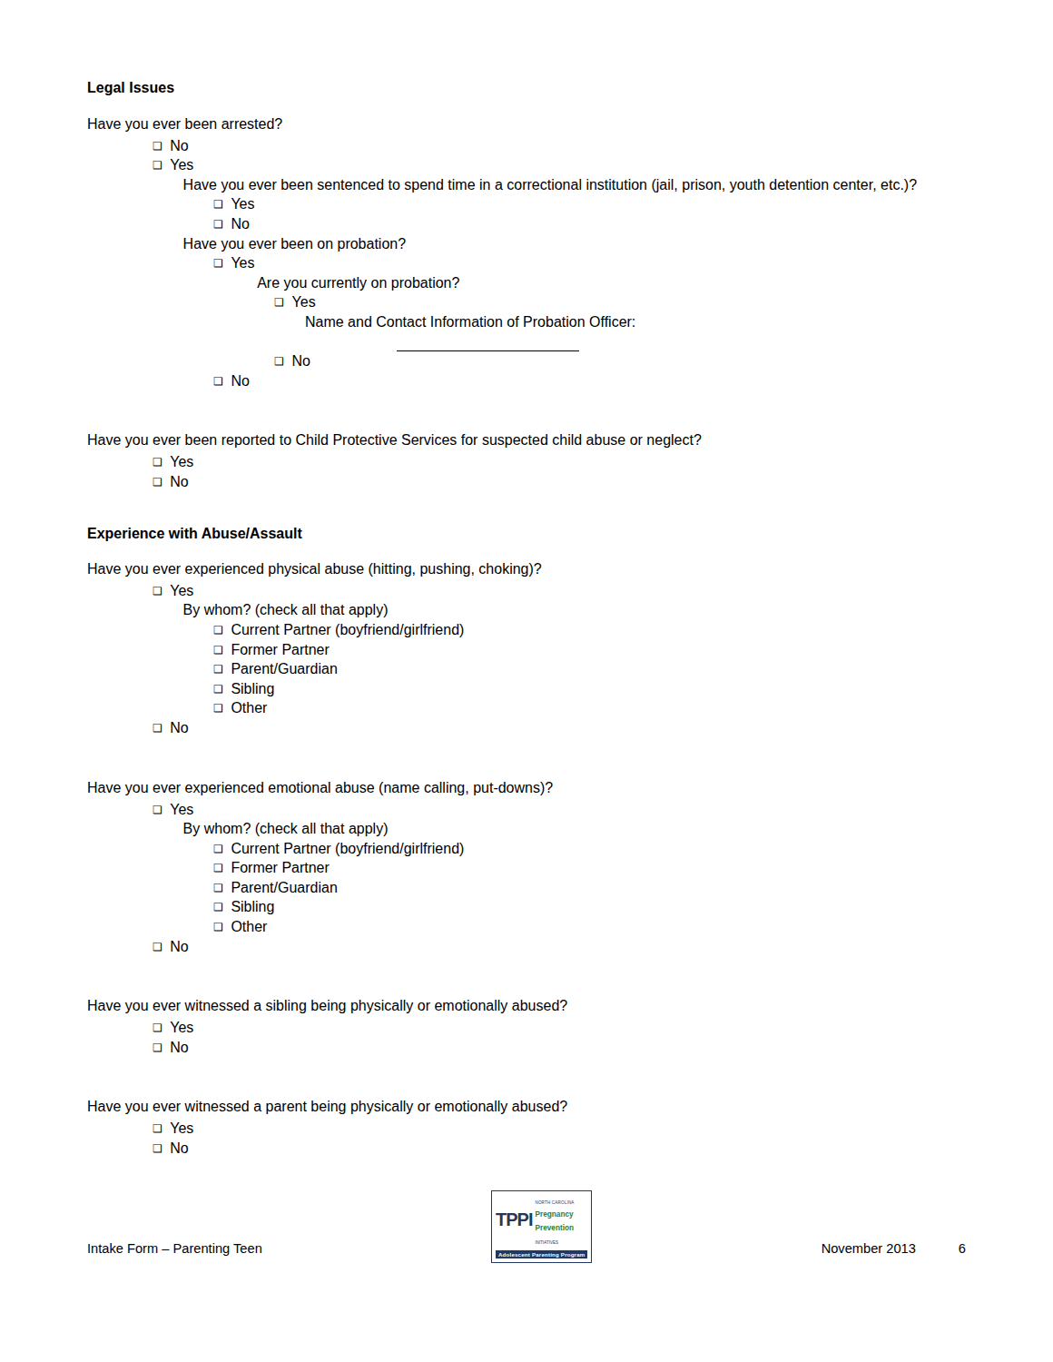Legal Issues
Have you ever been arrested?
No
Yes
Have you ever been sentenced to spend time in a correctional institution (jail, prison, youth detention center, etc.)?
Yes
No
Have you ever been on probation?
Yes
Are you currently on probation?
Yes
Name and Contact Information of Probation Officer:
No
No
Have you ever been reported to Child Protective Services for suspected child abuse or neglect?
Yes
No
Experience with Abuse/Assault
Have you ever experienced physical abuse (hitting, pushing, choking)?
Yes
By whom? (check all that apply)
Current Partner (boyfriend/girlfriend)
Former Partner
Parent/Guardian
Sibling
Other
No
Have you ever experienced emotional abuse (name calling, put-downs)?
Yes
By whom? (check all that apply)
Current Partner (boyfriend/girlfriend)
Former Partner
Parent/Guardian
Sibling
Other
No
Have you ever witnessed a sibling being physically or emotionally abused?
Yes
No
Have you ever witnessed a parent being physically or emotionally abused?
Yes
No
Intake Form – Parenting Teen
TPPI NORTH CAROLINA
Pregnancy
Prevention
INITIATIVES Adolescent Parenting Program
November 20136